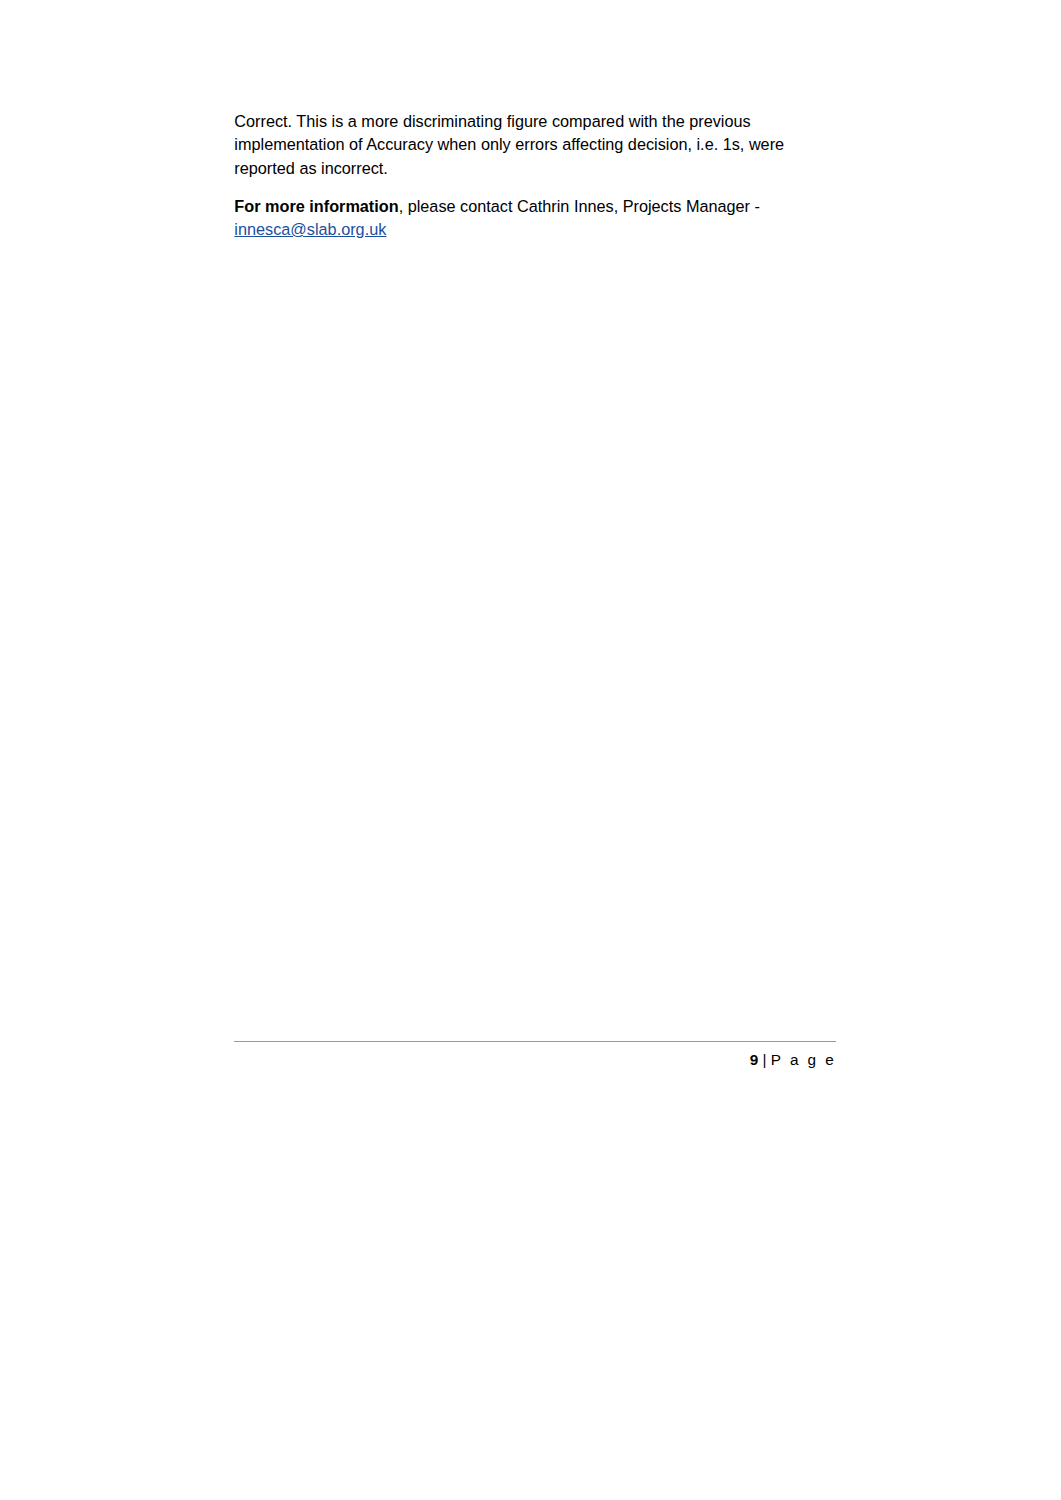Correct. This is a more discriminating figure compared with the previous implementation of Accuracy when only errors affecting decision, i.e. 1s, were reported as incorrect.
For more information, please contact Cathrin Innes, Projects Manager - innesca@slab.org.uk
9 | P a g e